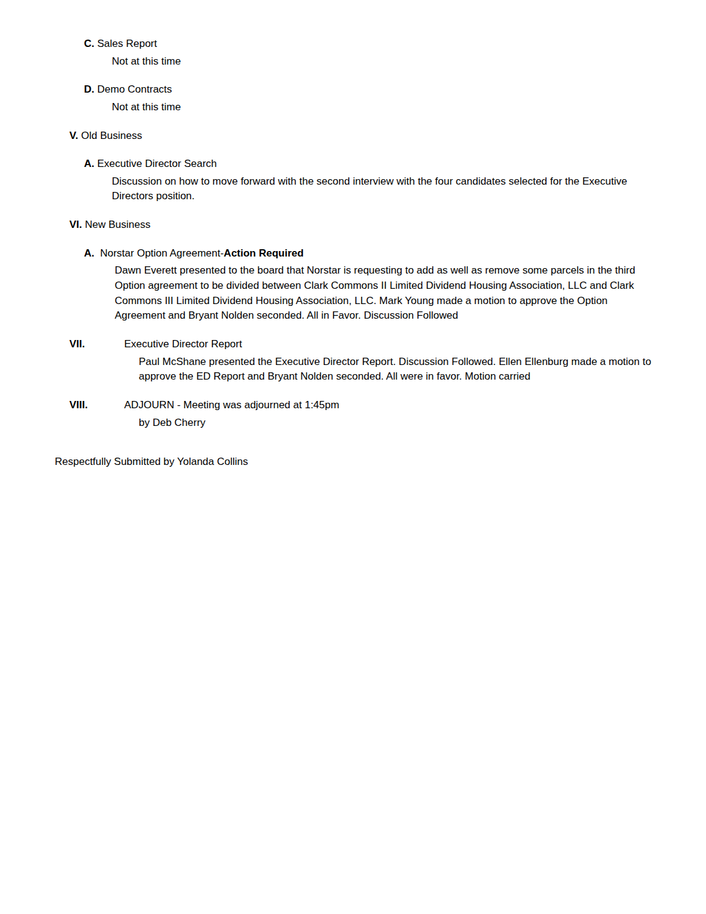C.
Sales Report
Not at this time
D.
Demo Contracts
Not at this time
V.
Old Business
A.
Executive Director Search
Discussion on how to move forward with the second interview with the four candidates selected for the Executive Directors position.
VI.
New Business
A.
Norstar Option Agreement-Action Required
Dawn Everett presented to the board that Norstar is requesting to add as well as remove some parcels in the third Option agreement to be divided between Clark Commons II Limited Dividend Housing Association, LLC and Clark Commons III Limited Dividend Housing Association, LLC. Mark Young made a motion to approve the Option Agreement and Bryant Nolden seconded. All in Favor. Discussion Followed
VII.
Executive Director Report
Paul McShane presented the Executive Director Report. Discussion Followed. Ellen Ellenburg made a motion to approve the ED Report and Bryant Nolden seconded. All were in favor. Motion carried
VIII.
ADJOURN - Meeting was adjourned at 1:45pm
by Deb Cherry
Respectfully Submitted by Yolanda Collins